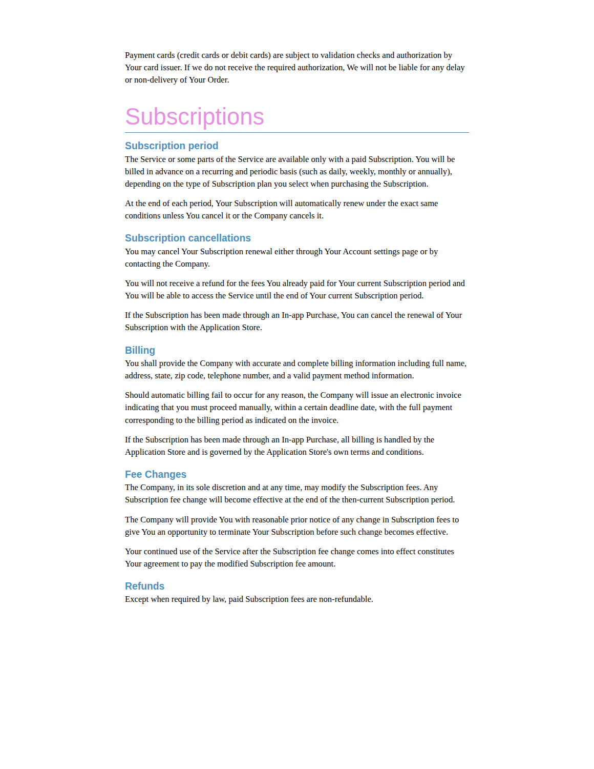Payment cards (credit cards or debit cards) are subject to validation checks and authorization by Your card issuer. If we do not receive the required authorization, We will not be liable for any delay or non-delivery of Your Order.
Subscriptions
Subscription period
The Service or some parts of the Service are available only with a paid Subscription. You will be billed in advance on a recurring and periodic basis (such as daily, weekly, monthly or annually), depending on the type of Subscription plan you select when purchasing the Subscription.
At the end of each period, Your Subscription will automatically renew under the exact same conditions unless You cancel it or the Company cancels it.
Subscription cancellations
You may cancel Your Subscription renewal either through Your Account settings page or by contacting the Company.
You will not receive a refund for the fees You already paid for Your current Subscription period and You will be able to access the Service until the end of Your current Subscription period.
If the Subscription has been made through an In-app Purchase, You can cancel the renewal of Your Subscription with the Application Store.
Billing
You shall provide the Company with accurate and complete billing information including full name, address, state, zip code, telephone number, and a valid payment method information.
Should automatic billing fail to occur for any reason, the Company will issue an electronic invoice indicating that you must proceed manually, within a certain deadline date, with the full payment corresponding to the billing period as indicated on the invoice.
If the Subscription has been made through an In-app Purchase, all billing is handled by the Application Store and is governed by the Application Store's own terms and conditions.
Fee Changes
The Company, in its sole discretion and at any time, may modify the Subscription fees. Any Subscription fee change will become effective at the end of the then-current Subscription period.
The Company will provide You with reasonable prior notice of any change in Subscription fees to give You an opportunity to terminate Your Subscription before such change becomes effective.
Your continued use of the Service after the Subscription fee change comes into effect constitutes Your agreement to pay the modified Subscription fee amount.
Refunds
Except when required by law, paid Subscription fees are non-refundable.